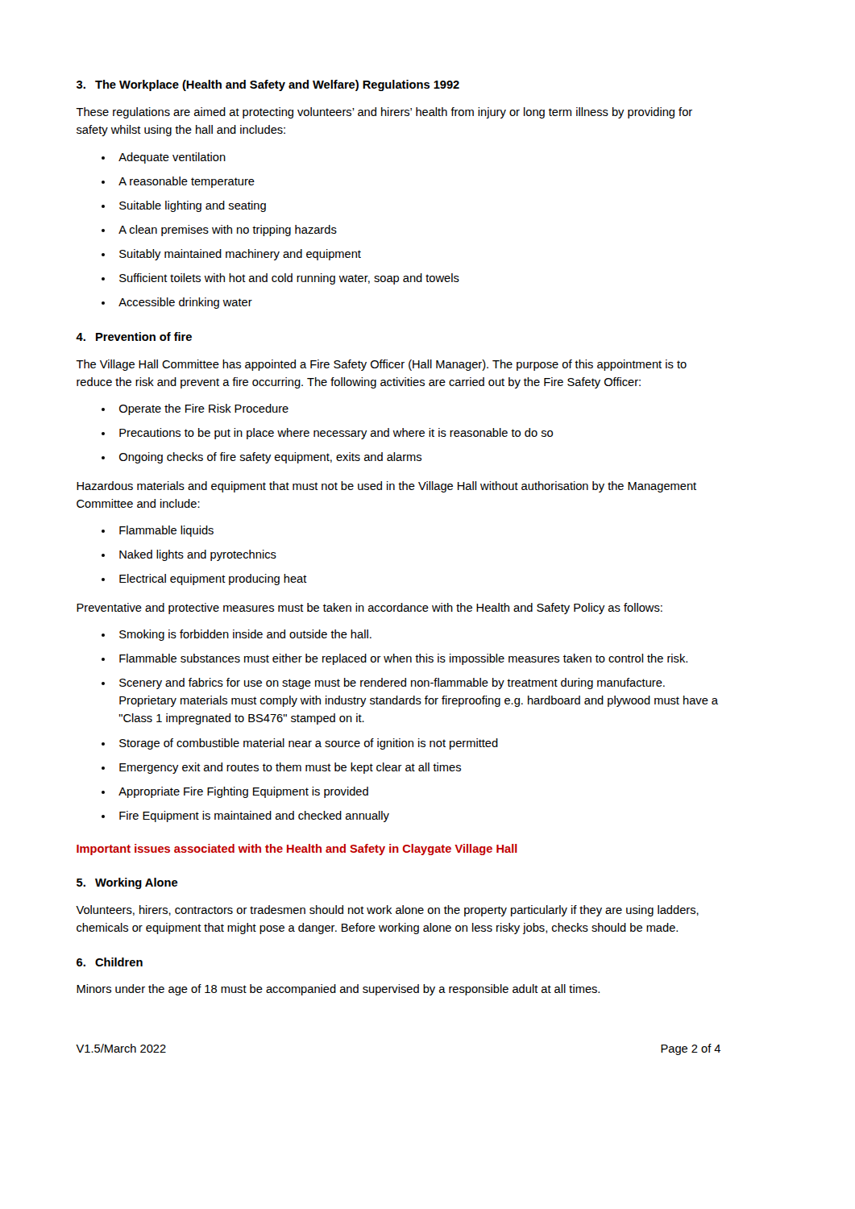3. The Workplace (Health and Safety and Welfare) Regulations 1992
These regulations are aimed at protecting volunteers’ and hirers’ health from injury or long term illness by providing for safety whilst using the hall and includes:
Adequate ventilation
A reasonable temperature
Suitable lighting and seating
A clean premises with no tripping hazards
Suitably maintained machinery and equipment
Sufficient toilets with hot and cold running water, soap and towels
Accessible drinking water
4. Prevention of fire
The Village Hall Committee has appointed a Fire Safety Officer (Hall Manager). The purpose of this appointment is to reduce the risk and prevent a fire occurring. The following activities are carried out by the Fire Safety Officer:
Operate the Fire Risk Procedure
Precautions to be put in place where necessary and where it is reasonable to do so
Ongoing checks of fire safety equipment, exits and alarms
Hazardous materials and equipment that must not be used in the Village Hall without authorisation by the Management Committee and include:
Flammable liquids
Naked lights and pyrotechnics
Electrical equipment producing heat
Preventative and protective measures must be taken in accordance with the Health and Safety Policy as follows:
Smoking is forbidden inside and outside the hall.
Flammable substances must either be replaced or when this is impossible measures taken to control the risk.
Scenery and fabrics for use on stage must be rendered non-flammable by treatment during manufacture. Proprietary materials must comply with industry standards for fireproofing e.g. hardboard and plywood must have a "Class 1 impregnated to BS476" stamped on it.
Storage of combustible material near a source of ignition is not permitted
Emergency exit and routes to them must be kept clear at all times
Appropriate Fire Fighting Equipment is provided
Fire Equipment is maintained and checked annually
Important issues associated with the Health and Safety in Claygate Village Hall
5. Working Alone
Volunteers, hirers, contractors or tradesmen should not work alone on the property particularly if they are using ladders, chemicals or equipment that might pose a danger. Before working alone on less risky jobs, checks should be made.
6. Children
Minors under the age of 18 must be accompanied and supervised by a responsible adult at all times.
V1.5/March 2022 Page 2 of 4